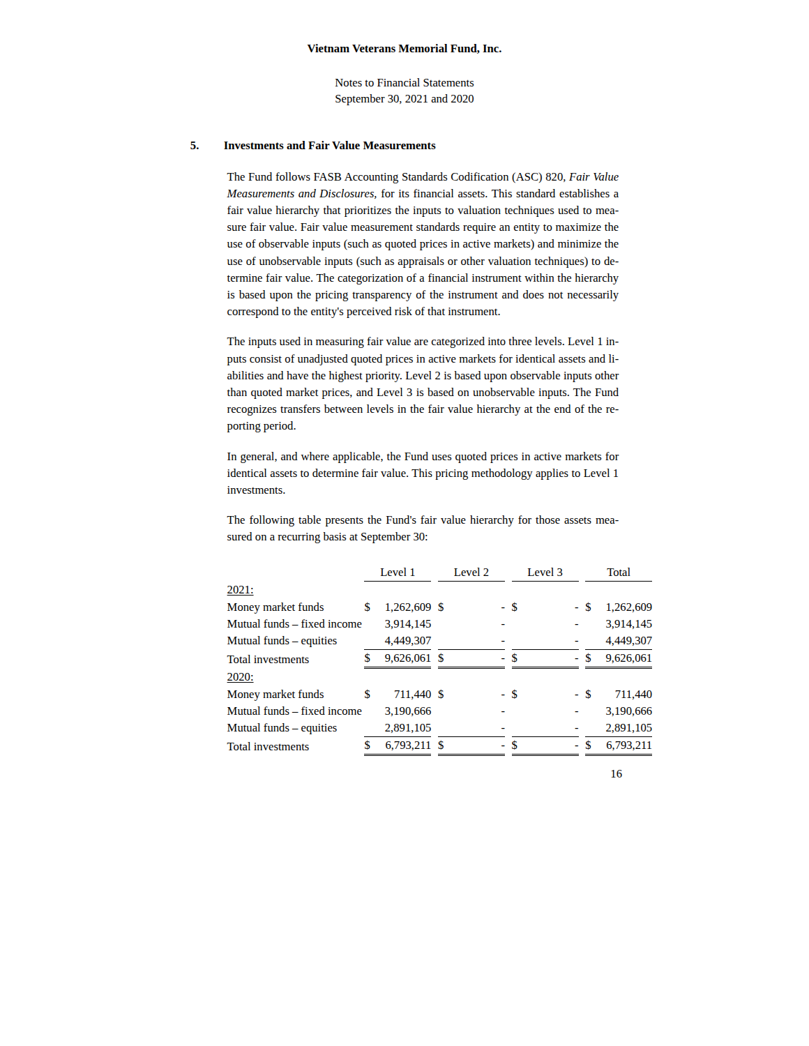Vietnam Veterans Memorial Fund, Inc.
Notes to Financial Statements
September 30, 2021 and 2020
5.
Investments and Fair Value Measurements
The Fund follows FASB Accounting Standards Codification (ASC) 820, Fair Value Measurements and Disclosures, for its financial assets. This standard establishes a fair value hierarchy that prioritizes the inputs to valuation techniques used to measure fair value. Fair value measurement standards require an entity to maximize the use of observable inputs (such as quoted prices in active markets) and minimize the use of unobservable inputs (such as appraisals or other valuation techniques) to determine fair value. The categorization of a financial instrument within the hierarchy is based upon the pricing transparency of the instrument and does not necessarily correspond to the entity's perceived risk of that instrument.
The inputs used in measuring fair value are categorized into three levels. Level 1 inputs consist of unadjusted quoted prices in active markets for identical assets and liabilities and have the highest priority. Level 2 is based upon observable inputs other than quoted market prices, and Level 3 is based on unobservable inputs. The Fund recognizes transfers between levels in the fair value hierarchy at the end of the reporting period.
In general, and where applicable, the Fund uses quoted prices in active markets for identical assets to determine fair value. This pricing methodology applies to Level 1 investments.
The following table presents the Fund's fair value hierarchy for those assets measured on a recurring basis at September 30:
| | Level 1 | | Level 2 | | Level 3 | | Total |
| --- | --- | --- | --- | --- | --- | --- | --- |
| 2021: | |
| Money market funds | $ | 1,262,609 | | $ | - | | $ | - | | $ | 1,262,609 |
| Mutual funds – fixed income | | 3,914,145 | | | - | | | - | | | 3,914,145 |
| Mutual funds – equities | | 4,449,307 | | | - | | | - | | | 4,449,307 |
| Total investments | $ | 9,626,061 | | $ | - | | $ | - | | $ | 9,626,061 |
| 2020: | |
| Money market funds | $ | 711,440 | | $ | - | | $ | - | | $ | 711,440 |
| Mutual funds – fixed income | | 3,190,666 | | | - | | | - | | | 3,190,666 |
| Mutual funds – equities | | 2,891,105 | | | - | | | - | | | 2,891,105 |
| Total investments | $ | 6,793,211 | | $ | - | | $ | - | | $ | 6,793,211 |
16